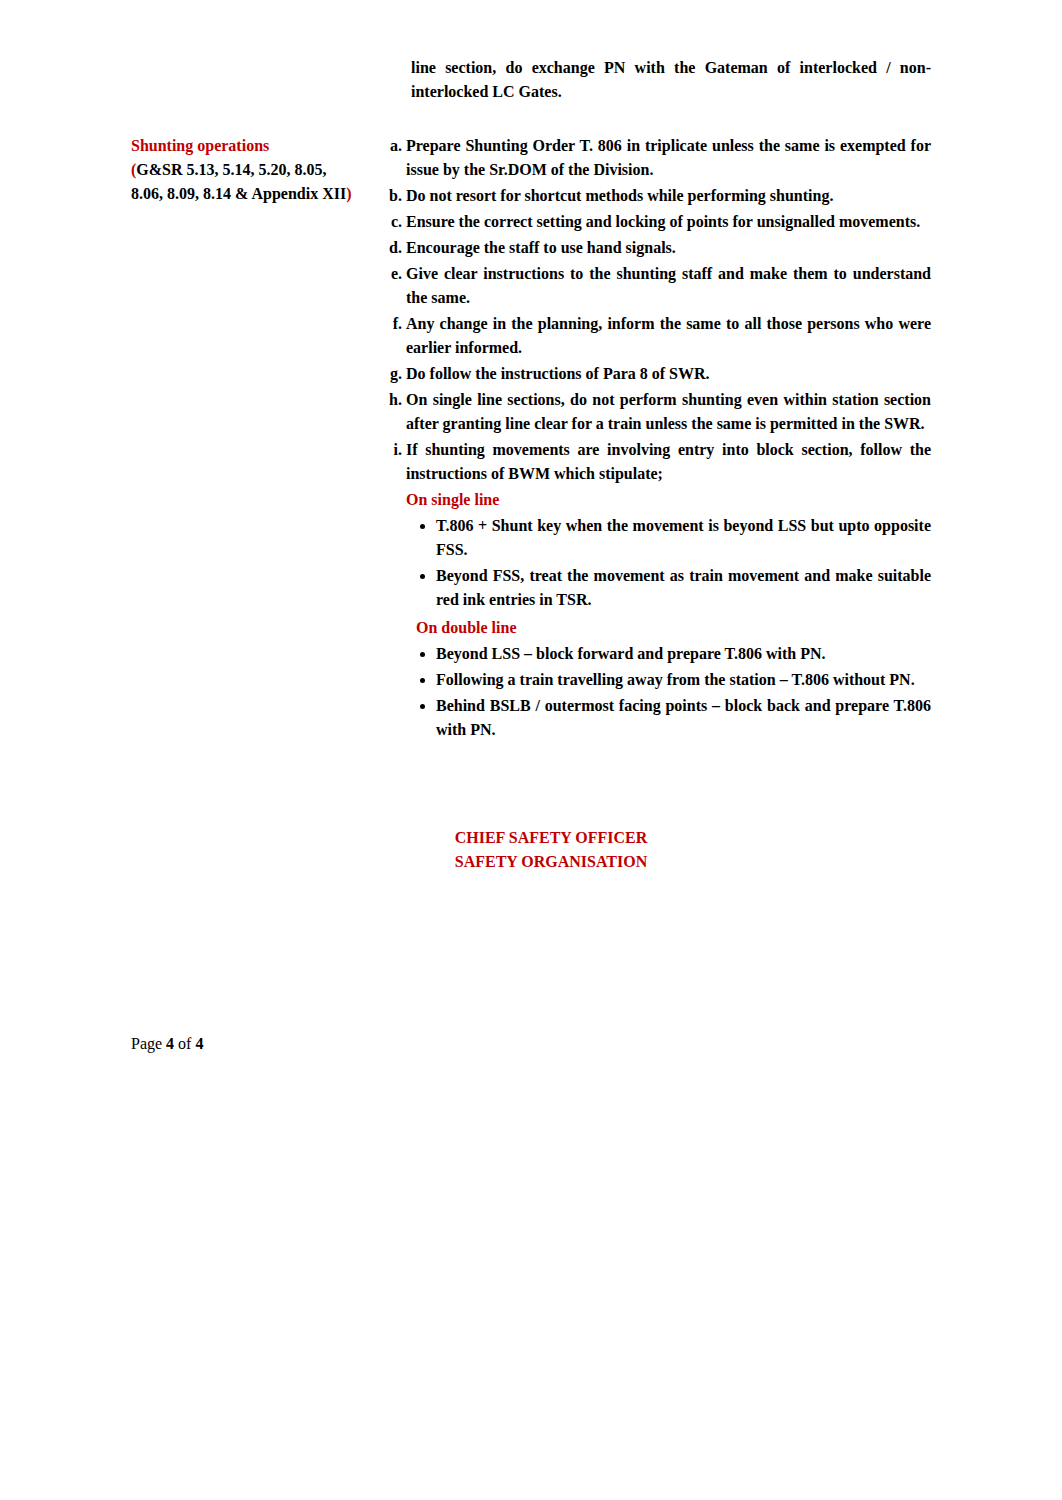line section, do exchange PN with the Gateman of interlocked / non-interlocked LC Gates.
Shunting operations
(G&SR 5.13, 5.14, 5.20, 8.05, 8.06, 8.09, 8.14 & Appendix XII)
Prepare Shunting Order T. 806 in triplicate unless the same is exempted for issue by the Sr.DOM of the Division.
Do not resort for shortcut methods while performing shunting.
Ensure the correct setting and locking of points for unsignalled movements.
Encourage the staff to use hand signals.
Give clear instructions to the shunting staff and make them to understand the same.
Any change in the planning, inform the same to all those persons who were earlier informed.
Do follow the instructions of Para 8 of SWR.
On single line sections, do not perform shunting even within station section after granting line clear for a train unless the same is permitted in the SWR.
If shunting movements are involving entry into block section, follow the instructions of BWM which stipulate;
On single line
T.806 + Shunt key when the movement is beyond LSS but upto opposite FSS.
Beyond FSS, treat the movement as train movement and make suitable red ink entries in TSR.
On double line
Beyond LSS – block forward and prepare T.806 with PN.
Following a train travelling away from the station – T.806 without PN.
Behind BSLB / outermost facing points – block back and prepare T.806 with PN.
CHIEF SAFETY OFFICER
SAFETY ORGANISATION
Page 4 of 4